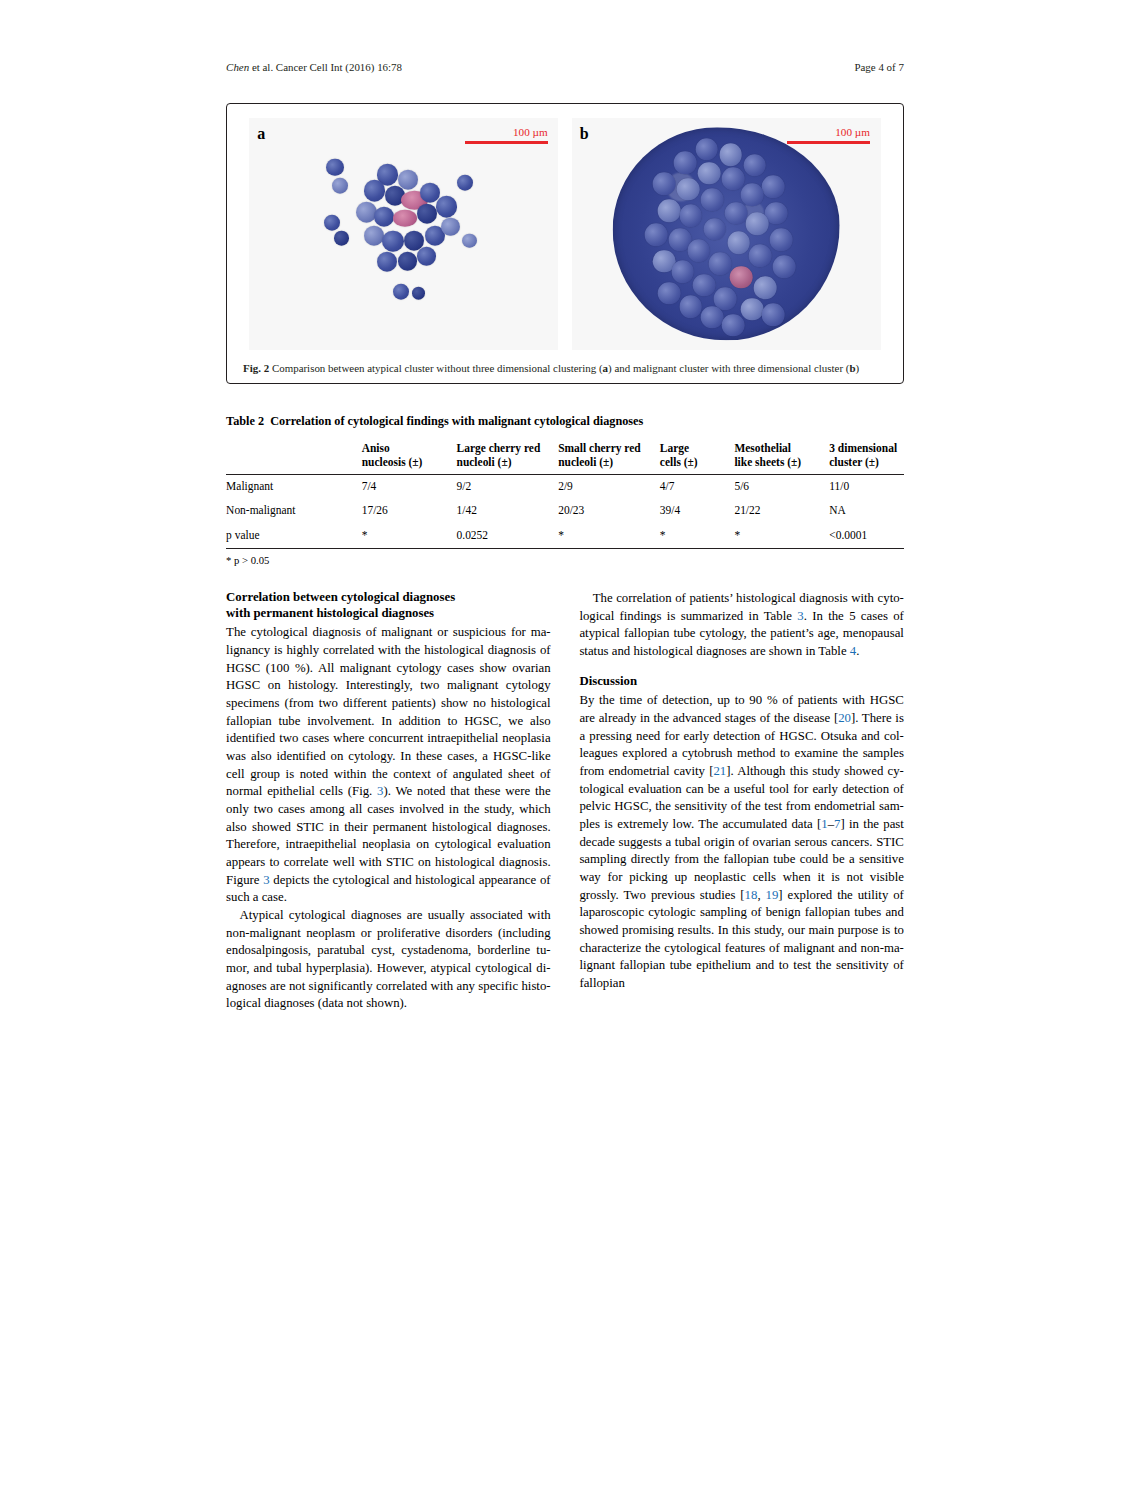Chen et al. Cancer Cell Int (2016) 16:78
Page 4 of 7
a
100 µm
b
100 µm
Fig. 2 Comparison between atypical cluster without three dimensional clustering (a) and malignant cluster with three dimensional cluster (b)
Table 2 Correlation of cytological findings with malignant cytological diagnoses
| | Aniso nucleosis (±) | Large cherry red nucleoli (±) | Small cherry red nucleoli (±) | Large cells (±) | Mesothelial like sheets (±) | 3 dimensional cluster (±) |
| --- | --- | --- | --- | --- | --- | --- |
| Malignant | 7/4 | 9/2 | 2/9 | 4/7 | 5/6 | 11/0 |
| Non-malignant | 17/26 | 1/42 | 20/23 | 39/4 | 21/22 | NA |
| p value | * | 0.0252 | * | * | * | <0.0001 |
* p > 0.05
Correlation between cytological diagnoses
with permanent histological diagnoses
The cytological diagnosis of malignant or suspicious for malignancy is highly correlated with the histological diagnosis of HGSC (100 %). All malignant cytology cases show ovarian HGSC on histology. Interestingly, two malignant cytology specimens (from two different patients) show no histological fallopian tube involvement. In addition to HGSC, we also identified two cases where concurrent intraepithelial neoplasia was also identified on cytology. In these cases, a HGSC-like cell group is noted within the context of angulated sheet of normal epithelial cells (Fig. 3). We noted that these were the only two cases among all cases involved in the study, which also showed STIC in their permanent histological diagnoses. Therefore, intraepithelial neoplasia on cytological evaluation appears to correlate well with STIC on histological diagnosis. Figure 3 depicts the cytological and histological appearance of such a case.
Atypical cytological diagnoses are usually associated with non-malignant neoplasm or proliferative disorders (including endosalpingosis, paratubal cyst, cystadenoma, borderline tumor, and tubal hyperplasia). However, atypical cytological diagnoses are not significantly correlated with any specific histological diagnoses (data not shown).
The correlation of patients’ histological diagnosis with cytological findings is summarized in Table 3. In the 5 cases of atypical fallopian tube cytology, the patient’s age, menopausal status and histological diagnoses are shown in Table 4.
Discussion
By the time of detection, up to 90 % of patients with HGSC are already in the advanced stages of the disease [20]. There is a pressing need for early detection of HGSC. Otsuka and colleagues explored a cytobrush method to examine the samples from endometrial cavity [21]. Although this study showed cytological evaluation can be a useful tool for early detection of pelvic HGSC, the sensitivity of the test from endometrial samples is extremely low. The accumulated data [1–7] in the past decade suggests a tubal origin of ovarian serous cancers. STIC sampling directly from the fallopian tube could be a sensitive way for picking up neoplastic cells when it is not visible grossly. Two previous studies [18, 19] explored the utility of laparoscopic cytologic sampling of benign fallopian tubes and showed promising results. In this study, our main purpose is to characterize the cytological features of malignant and non-malignant fallopian tube epithelium and to test the sensitivity of fallopian